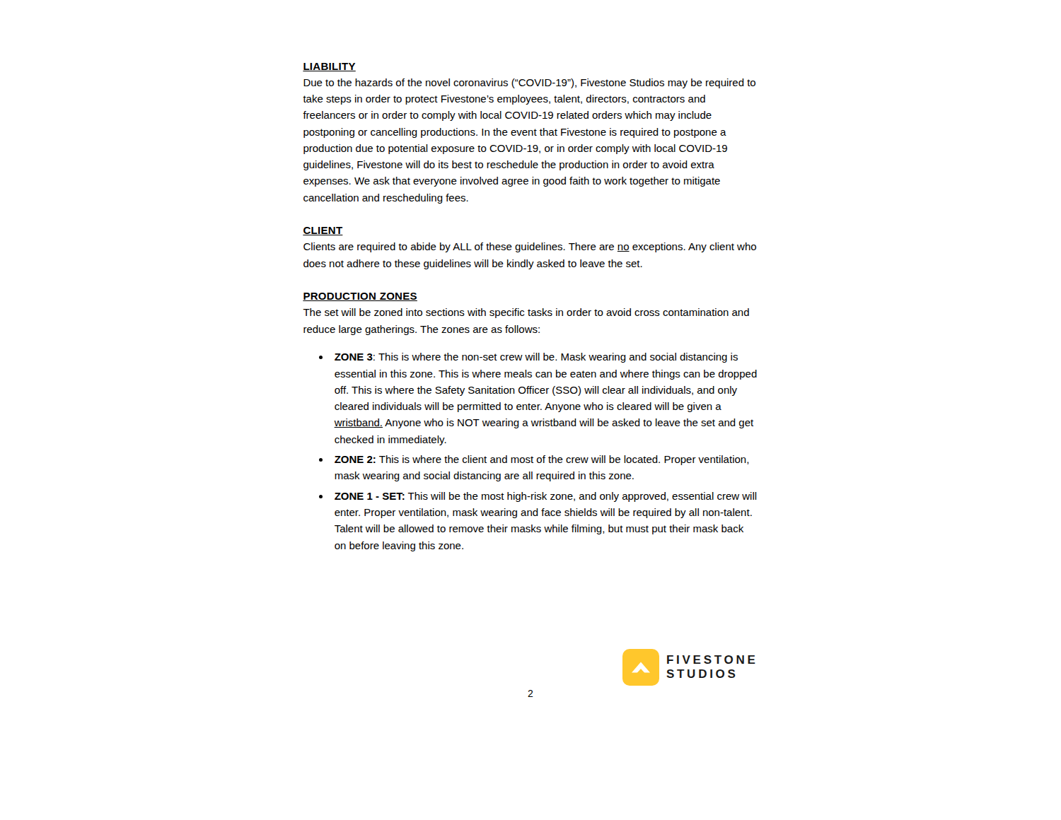LIABILITY
Due to the hazards of the novel coronavirus (“COVID-19”), Fivestone Studios may be required to take steps in order to protect Fivestone’s employees, talent, directors, contractors and freelancers or in order to comply with local COVID-19 related orders which may include postponing or cancelling productions. In the event that Fivestone is required to postpone a production due to potential exposure to COVID-19, or in order comply with local COVID-19 guidelines, Fivestone will do its best to reschedule the production in order to avoid extra expenses. We ask that everyone involved agree in good faith to work together to mitigate cancellation and rescheduling fees.
CLIENT
Clients are required to abide by ALL of these guidelines. There are no exceptions. Any client who does not adhere to these guidelines will be kindly asked to leave the set.
PRODUCTION ZONES
The set will be zoned into sections with specific tasks in order to avoid cross contamination and reduce large gatherings. The zones are as follows:
ZONE 3: This is where the non-set crew will be. Mask wearing and social distancing is essential in this zone. This is where meals can be eaten and where things can be dropped off. This is where the Safety Sanitation Officer (SSO) will clear all individuals, and only cleared individuals will be permitted to enter. Anyone who is cleared will be given a wristband. Anyone who is NOT wearing a wristband will be asked to leave the set and get checked in immediately.
ZONE 2: This is where the client and most of the crew will be located. Proper ventilation, mask wearing and social distancing are all required in this zone.
ZONE 1 - SET: This will be the most high-risk zone, and only approved, essential crew will enter. Proper ventilation, mask wearing and face shields will be required by all non-talent. Talent will be allowed to remove their masks while filming, but must put their mask back on before leaving this zone.
2
FIVESTONE
STUDIOS